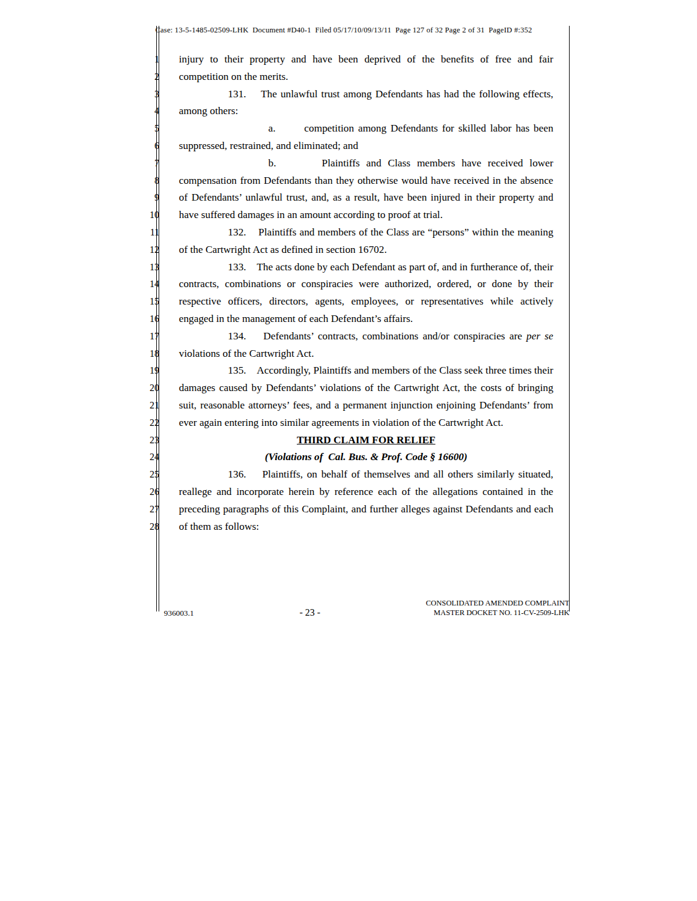Case: 13-5-1485-02509-LHK Document #D40-1 Filed 05/17/10/09/13/11 Page 127 of 32 Page 2 of 31 PageID #:352
1
2
3
4
5
6
7
8
9
10
11
12
13
14
15
16
17
18
19
20
21
22
23
24
25
26
27
28
injury to their property and have been deprived of the benefits of free and fair competition on the merits.
131. The unlawful trust among Defendants has had the following effects, among others:
a. competition among Defendants for skilled labor has been suppressed, restrained, and eliminated; and
b. Plaintiffs and Class members have received lower compensation from Defendants than they otherwise would have received in the absence of Defendants’ unlawful trust, and, as a result, have been injured in their property and have suffered damages in an amount according to proof at trial.
132. Plaintiffs and members of the Class are “persons” within the meaning of the Cartwright Act as defined in section 16702.
133. The acts done by each Defendant as part of, and in furtherance of, their contracts, combinations or conspiracies were authorized, ordered, or done by their respective officers, directors, agents, employees, or representatives while actively engaged in the management of each Defendant’s affairs.
134. Defendants’ contracts, combinations and/or conspiracies are per se violations of the Cartwright Act.
135. Accordingly, Plaintiffs and members of the Class seek three times their damages caused by Defendants’ violations of the Cartwright Act, the costs of bringing suit, reasonable attorneys’ fees, and a permanent injunction enjoining Defendants’ from ever again entering into similar agreements in violation of the Cartwright Act.
THIRD CLAIM FOR RELIEF
(Violations of Cal. Bus. & Prof. Code § 16600)
136. Plaintiffs, on behalf of themselves and all others similarly situated, reallege and incorporate herein by reference each of the allegations contained in the preceding paragraphs of this Complaint, and further alleges against Defendants and each of them as follows:
936003.1
- 23 -
CONSOLIDATED AMENDED COMPLAINT
MASTER DOCKET NO. 11-CV-2509-LHK